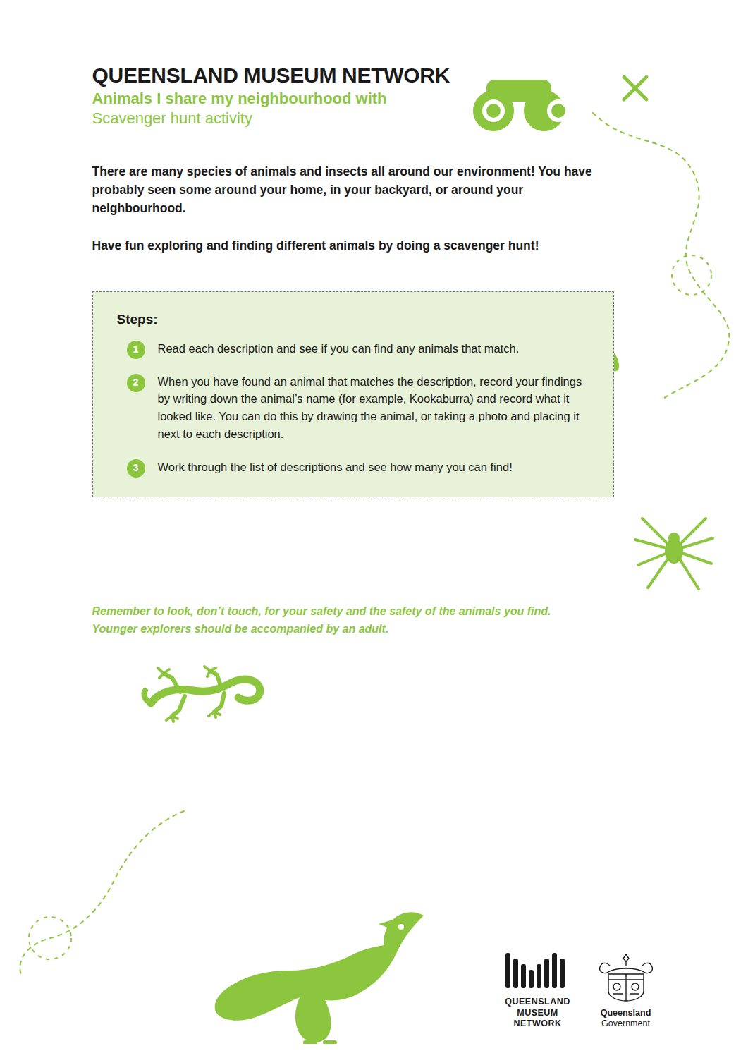Queensland Museum Network
Animals I share my neighbourhood with
Scavenger hunt activity
There are many species of animals and insects all around our environment! You have probably seen some around your home, in your backyard, or around your neighbourhood.
Have fun exploring and finding different animals by doing a scavenger hunt!
Steps:
Read each description and see if you can find any animals that match.
When you have found an animal that matches the description, record your findings by writing down the animal’s name (for example, Kookaburra) and record what it looked like. You can do this by drawing the animal, or taking a photo and placing it next to each description.
Work through the list of descriptions and see how many you can find!
Remember to look, don’t touch, for your safety and the safety of the animals you find. Younger explorers should be accompanied by an adult.
QUEENSLAND
MUSEUM
NETWORK
Queensland
Government